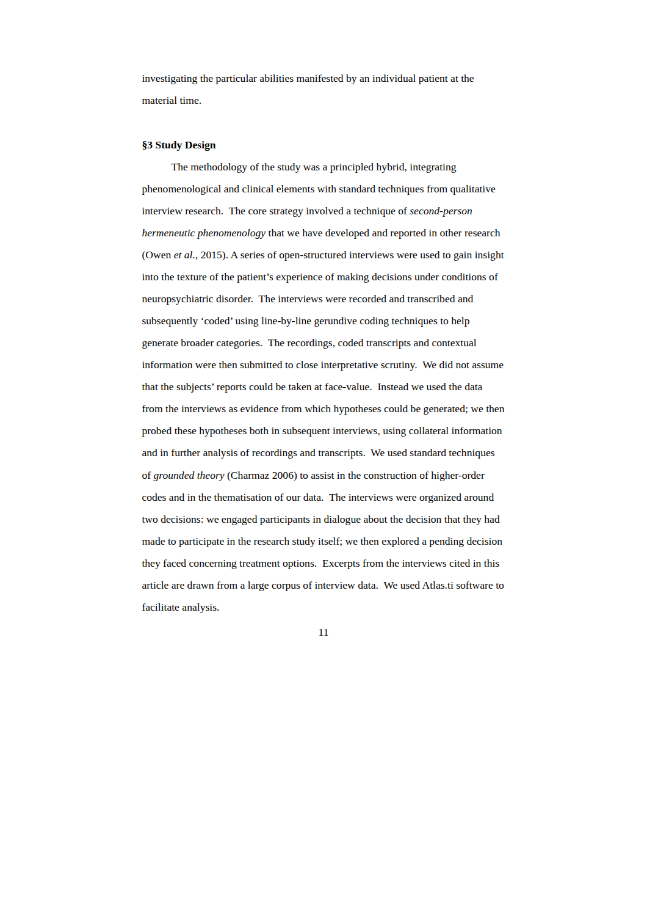investigating the particular abilities manifested by an individual patient at the material time.
§3 Study Design
The methodology of the study was a principled hybrid, integrating phenomenological and clinical elements with standard techniques from qualitative interview research. The core strategy involved a technique of second-person hermeneutic phenomenology that we have developed and reported in other research (Owen et al., 2015). A series of open-structured interviews were used to gain insight into the texture of the patient’s experience of making decisions under conditions of neuropsychiatric disorder. The interviews were recorded and transcribed and subsequently ‘coded’ using line-by-line gerundive coding techniques to help generate broader categories. The recordings, coded transcripts and contextual information were then submitted to close interpretative scrutiny. We did not assume that the subjects’ reports could be taken at face-value. Instead we used the data from the interviews as evidence from which hypotheses could be generated; we then probed these hypotheses both in subsequent interviews, using collateral information and in further analysis of recordings and transcripts. We used standard techniques of grounded theory (Charmaz 2006) to assist in the construction of higher-order codes and in the thematisation of our data. The interviews were organized around two decisions: we engaged participants in dialogue about the decision that they had made to participate in the research study itself; we then explored a pending decision they faced concerning treatment options. Excerpts from the interviews cited in this article are drawn from a large corpus of interview data. We used Atlas.ti software to facilitate analysis.
11